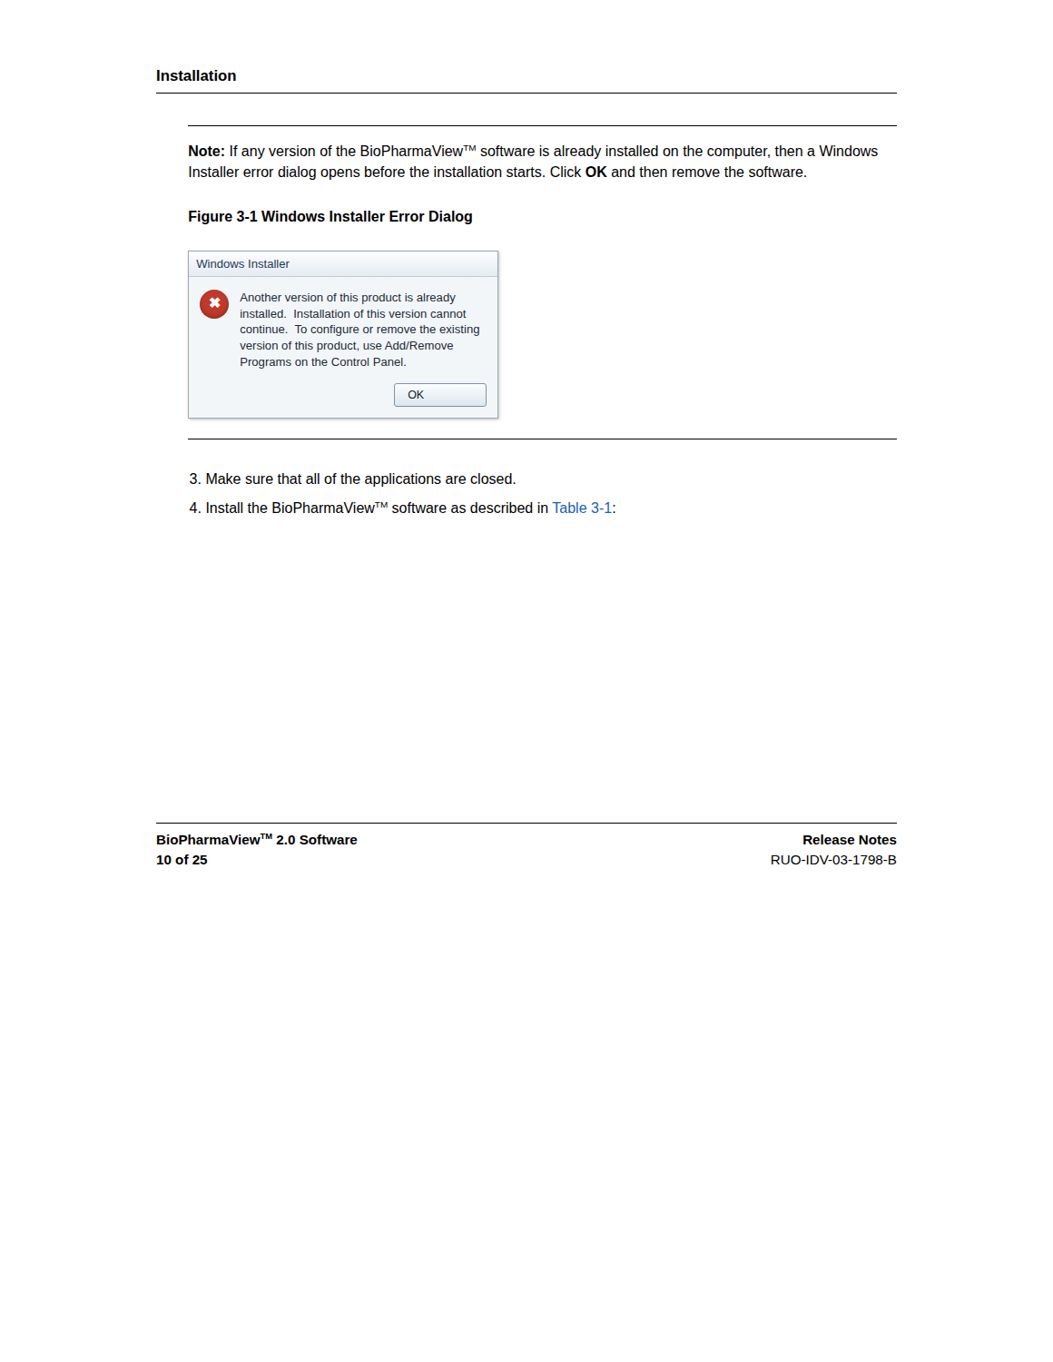Installation
Note: If any version of the BioPharmaViewTM software is already installed on the computer, then a Windows Installer error dialog opens before the installation starts. Click OK and then remove the software.
Figure 3-1 Windows Installer Error Dialog
Windows Installer
✖
Another version of this product is already installed. Installation of this version cannot continue. To configure or remove the existing version of this product, use Add/Remove Programs on the Control Panel.
OK
Make sure that all of the applications are closed.
Install the BioPharmaViewTM software as described in Table 3-1:
BioPharmaViewTM 2.0 Software
10 of 25
Release Notes
RUO-IDV-03-1798-B